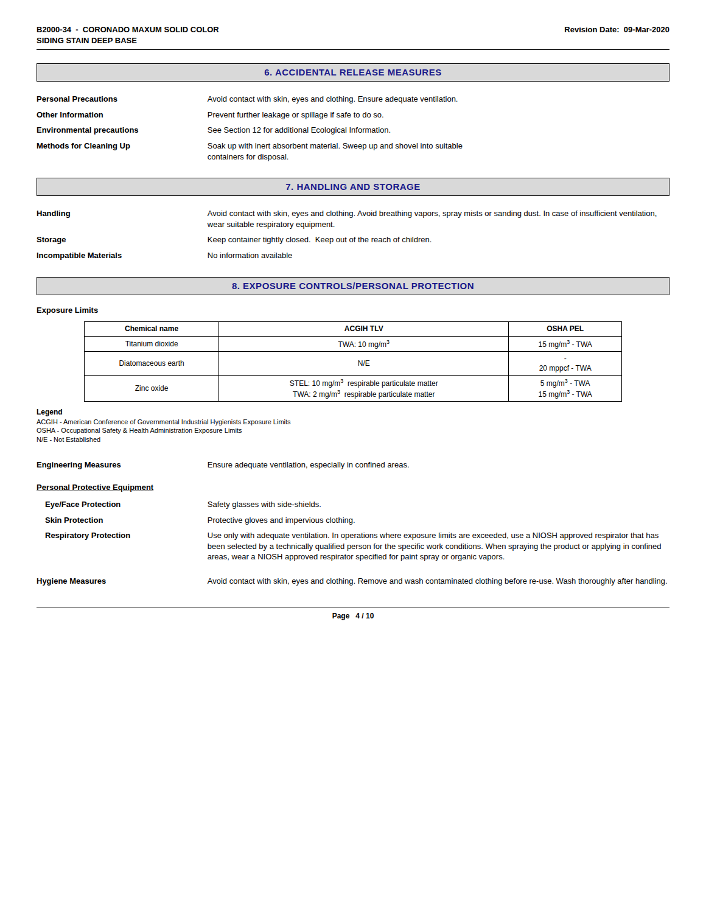B2000-34 - CORONADO MAXUM SOLID COLOR
SIDING STAIN DEEP BASE
Revision Date: 09-Mar-2020
6. ACCIDENTAL RELEASE MEASURES
| Personal Precautions | Avoid contact with skin, eyes and clothing. Ensure adequate ventilation. |
| Other Information | Prevent further leakage or spillage if safe to do so. |
| Environmental precautions | See Section 12 for additional Ecological Information. |
| Methods for Cleaning Up | Soak up with inert absorbent material. Sweep up and shovel into suitable containers for disposal. |
7. HANDLING AND STORAGE
| Handling | Avoid contact with skin, eyes and clothing. Avoid breathing vapors, spray mists or sanding dust. In case of insufficient ventilation, wear suitable respiratory equipment. |
| Storage | Keep container tightly closed. Keep out of the reach of children. |
| Incompatible Materials | No information available |
8. EXPOSURE CONTROLS/PERSONAL PROTECTION
Exposure Limits
| Chemical name | ACGIH TLV | OSHA PEL |
| --- | --- | --- |
| Titanium dioxide | TWA: 10 mg/m 3 | 15 mg/m 3 - TWA |
| Diatomaceous earth | N/E | - 20 mppcf - TWA |
| Zinc oxide | STEL: 10 mg/m 3 respirable particulate matter TWA: 2 mg/m 3 respirable particulate matter | 5 mg/m 3 - TWA 15 mg/m 3 - TWA |
Legend
ACGIH - American Conference of Governmental Industrial Hygienists Exposure Limits
OSHA - Occupational Safety & Health Administration Exposure Limits
N/E - Not Established
| Engineering Measures | Ensure adequate ventilation, especially in confined areas. |
Personal Protective Equipment
| Eye/Face Protection | Safety glasses with side-shields. |
| Skin Protection | Protective gloves and impervious clothing. |
| Respiratory Protection | Use only with adequate ventilation. In operations where exposure limits are exceeded, use a NIOSH approved respirator that has been selected by a technically qualified person for the specific work conditions. When spraying the product or applying in confined areas, wear a NIOSH approved respirator specified for paint spray or organic vapors. |
| Hygiene Measures | Avoid contact with skin, eyes and clothing. Remove and wash contaminated clothing before re-use. Wash thoroughly after handling. |
Page 4 / 10